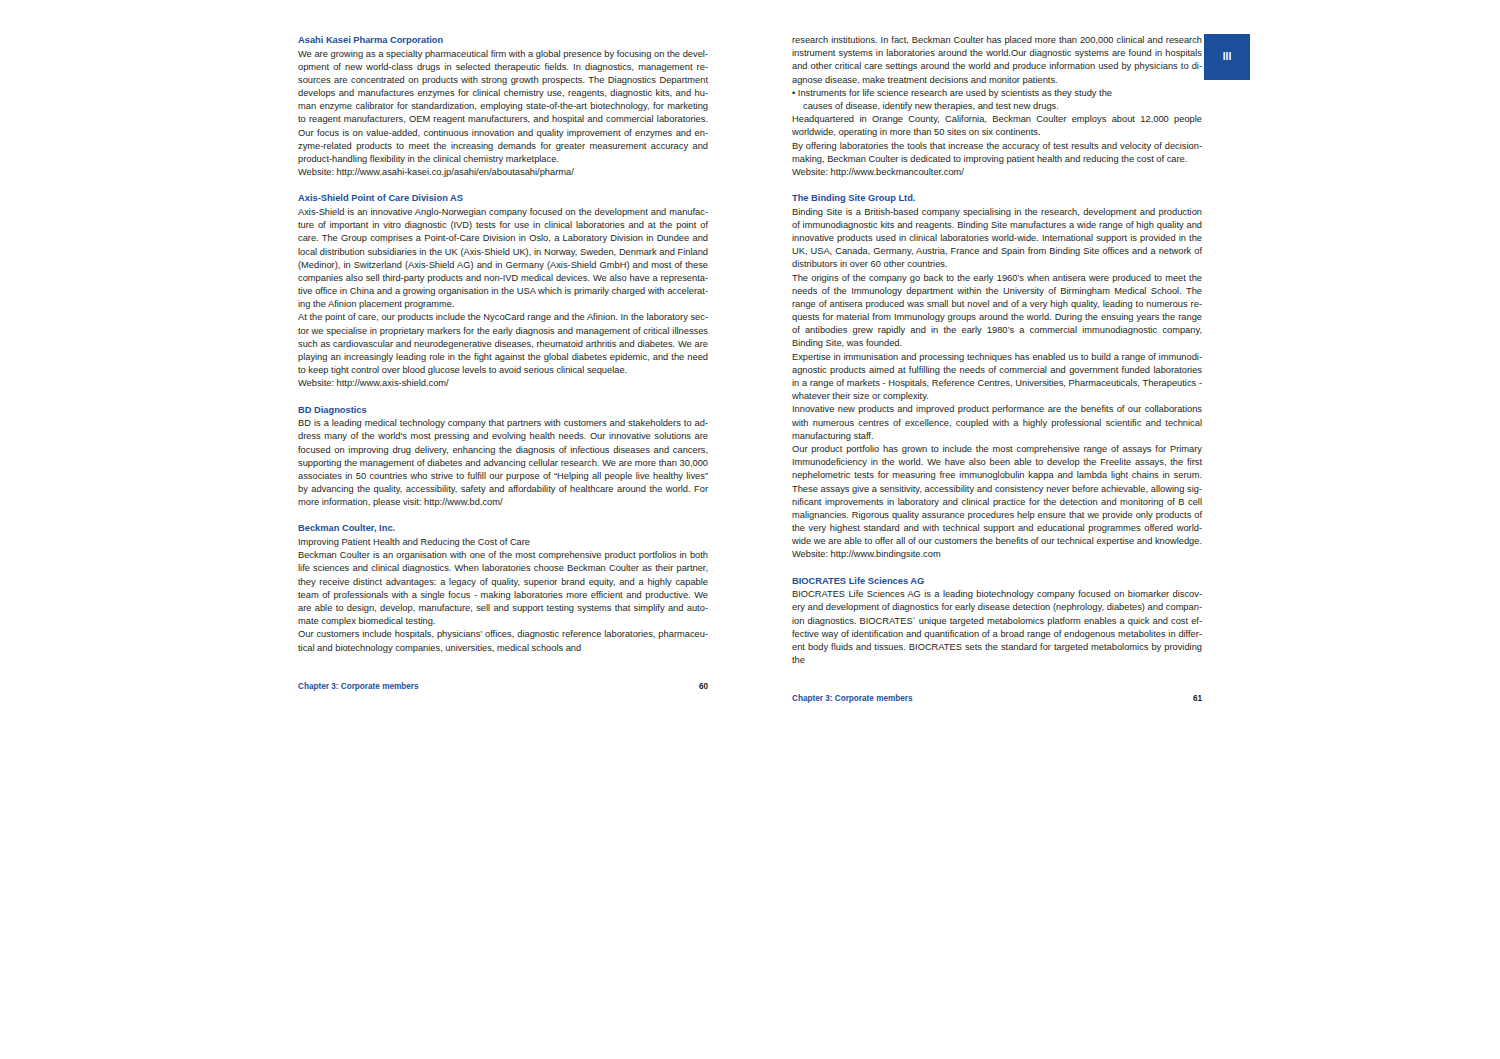III
Asahi Kasei Pharma Corporation
We are growing as a specialty pharmaceutical firm with a global presence by focusing on the development of new world-class drugs in selected therapeutic fields. In diagnostics, management resources are concentrated on products with strong growth prospects. The Diagnostics Department develops and manufactures enzymes for clinical chemistry use, reagents, diagnostic kits, and human enzyme calibrator for standardization, employing state-of-the-art biotechnology, for marketing to reagent manufacturers, OEM reagent manufacturers, and hospital and commercial laboratories. Our focus is on value-added, continuous innovation and quality improvement of enzymes and enzyme-related products to meet the increasing demands for greater measurement accuracy and product-handling flexibility in the clinical chemistry marketplace.
Website: http://www.asahi-kasei.co.jp/asahi/en/aboutasahi/pharma/
Axis-Shield Point of Care Division AS
Axis-Shield is an innovative Anglo-Norwegian company focused on the development and manufacture of important in vitro diagnostic (IVD) tests for use in clinical laboratories and at the point of care. The Group comprises a Point-of-Care Division in Oslo, a Laboratory Division in Dundee and local distribution subsidiaries in the UK (Axis-Shield UK), in Norway, Sweden, Denmark and Finland (Medinor), in Switzerland (Axis-Shield AG) and in Germany (Axis-Shield GmbH) and most of these companies also sell third-party products and non-IVD medical devices. We also have a representative office in China and a growing organisation in the USA which is primarily charged with accelerating the Afinion placement programme.
At the point of care, our products include the NycoCard range and the Afinion. In the laboratory sector we specialise in proprietary markers for the early diagnosis and management of critical illnesses such as cardiovascular and neurodegenerative diseases, rheumatoid arthritis and diabetes. We are playing an increasingly leading role in the fight against the global diabetes epidemic, and the need to keep tight control over blood glucose levels to avoid serious clinical sequelae.
Website: http://www.axis-shield.com/
BD Diagnostics
BD is a leading medical technology company that partners with customers and stakeholders to address many of the world's most pressing and evolving health needs. Our innovative solutions are focused on improving drug delivery, enhancing the diagnosis of infectious diseases and cancers, supporting the management of diabetes and advancing cellular research. We are more than 30,000 associates in 50 countries who strive to fulfill our purpose of “Helping all people live healthy lives” by advancing the quality, accessibility, safety and affordability of healthcare around the world. For more information, please visit: http://www.bd.com/
Beckman Coulter, Inc.
Improving Patient Health and Reducing the Cost of Care
Beckman Coulter is an organisation with one of the most comprehensive product portfolios in both life sciences and clinical diagnostics. When laboratories choose Beckman Coulter as their partner, they receive distinct advantages: a legacy of quality, superior brand equity, and a highly capable team of professionals with a single focus - making laboratories more efficient and productive. We are able to design, develop, manufacture, sell and support testing systems that simplify and automate complex biomedical testing.
Our customers include hospitals, physicians’ offices, diagnostic reference laboratories, pharmaceutical and biotechnology companies, universities, medical schools and
Chapter 3: Corporate members 60
research institutions. In fact, Beckman Coulter has placed more than 200,000 clinical and research instrument systems in laboratories around the world.Our diagnostic systems are found in hospitals and other critical care settings around the world and produce information used by physicians to diagnose disease, make treatment decisions and monitor patients.
• Instruments for life science research are used by scientists as they study the
causes of disease, identify new therapies, and test new drugs.
Headquartered in Orange County, California, Beckman Coulter employs about 12,000 people worldwide, operating in more than 50 sites on six continents.
By offering laboratories the tools that increase the accuracy of test results and velocity of decision-making, Beckman Coulter is dedicated to improving patient health and reducing the cost of care.
Website: http://www.beckmancoulter.com/
The Binding Site Group Ltd.
Binding Site is a British-based company specialising in the research, development and production of immunodiagnostic kits and reagents. Binding Site manufactures a wide range of high quality and innovative products used in clinical laboratories world-wide. International support is provided in the UK, USA, Canada, Germany, Austria, France and Spain from Binding Site offices and a network of distributors in over 60 other countries.
The origins of the company go back to the early 1960’s when antisera were produced to meet the needs of the Immunology department within the University of Birmingham Medical School. The range of antisera produced was small but novel and of a very high quality, leading to numerous requests for material from Immunology groups around the world. During the ensuing years the range of antibodies grew rapidly and in the early 1980’s a commercial immunodiagnostic company, Binding Site, was founded.
Expertise in immunisation and processing techniques has enabled us to build a range of immunodiagnostic products aimed at fulfilling the needs of commercial and government funded laboratories in a range of markets - Hospitals, Reference Centres, Universities, Pharmaceuticals, Therapeutics - whatever their size or complexity.
Innovative new products and improved product performance are the benefits of our collaborations with numerous centres of excellence, coupled with a highly professional scientific and technical manufacturing staff.
Our product portfolio has grown to include the most comprehensive range of assays for Primary Immunodeficiency in the world. We have also been able to develop the Freelite assays, the first nephelometric tests for measuring free immunoglobulin kappa and lambda light chains in serum. These assays give a sensitivity, accessibility and consistency never before achievable, allowing significant improvements in laboratory and clinical practice for the detection and monitoring of B cell malignancies. Rigorous quality assurance procedures help ensure that we provide only products of the very highest standard and with technical support and educational programmes offered world-wide we are able to offer all of our customers the benefits of our technical expertise and knowledge. Website: http://www.bindingsite.com
BIOCRATES Life Sciences AG
BIOCRATES Life Sciences AG is a leading biotechnology company focused on biomarker discovery and development of diagnostics for early disease detection (nephrology, diabetes) and companion diagnostics. BIOCRATES` unique targeted metabolomics platform enables a quick and cost effective way of identification and quantification of a broad range of endogenous metabolites in different body fluids and tissues. BIOCRATES sets the standard for targeted metabolomics by providing the
Chapter 3: Corporate members 61